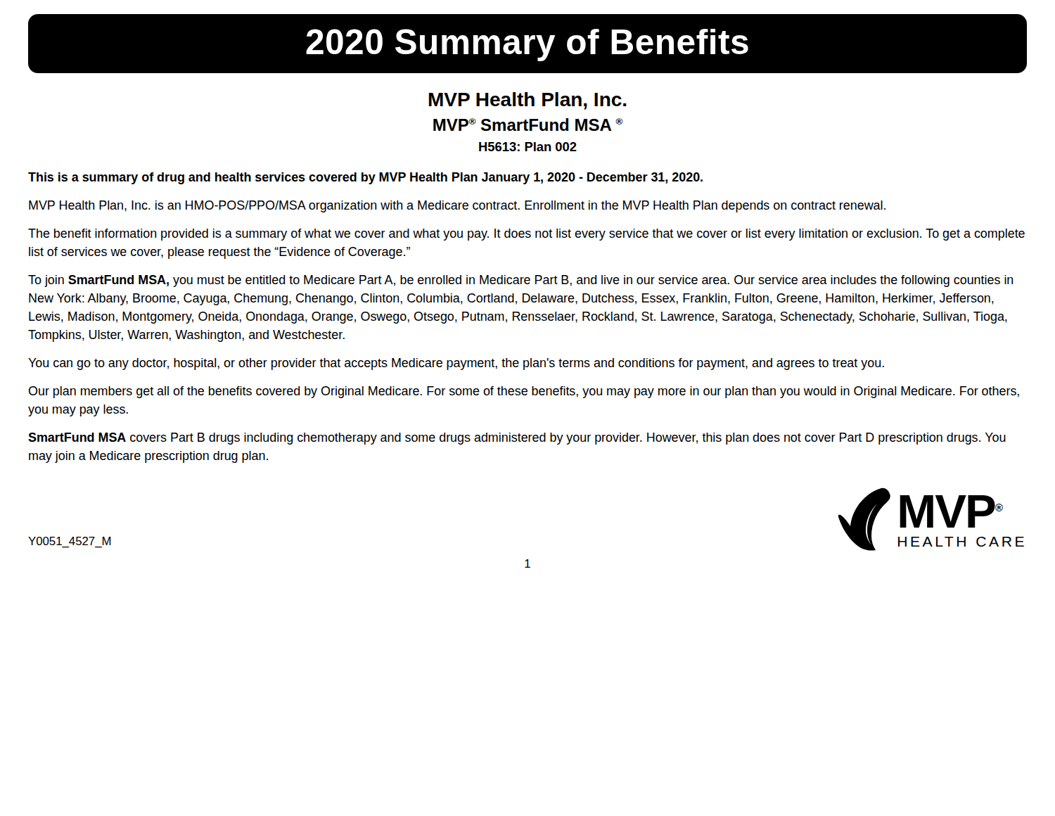2020 Summary of Benefits
MVP Health Plan, Inc.
MVP® SmartFund MSA ®
H5613: Plan 002
This is a summary of drug and health services covered by MVP Health Plan January 1, 2020 - December 31, 2020.
MVP Health Plan, Inc. is an HMO-POS/PPO/MSA organization with a Medicare contract. Enrollment in the MVP Health Plan depends on contract renewal.
The benefit information provided is a summary of what we cover and what you pay. It does not list every service that we cover or list every limitation or exclusion. To get a complete list of services we cover, please request the “Evidence of Coverage.”
To join SmartFund MSA, you must be entitled to Medicare Part A, be enrolled in Medicare Part B, and live in our service area. Our service area includes the following counties in New York: Albany, Broome, Cayuga, Chemung, Chenango, Clinton, Columbia, Cortland, Delaware, Dutchess, Essex, Franklin, Fulton, Greene, Hamilton, Herkimer, Jefferson, Lewis, Madison, Montgomery, Oneida, Onondaga, Orange, Oswego, Otsego, Putnam, Rensselaer, Rockland, St. Lawrence, Saratoga, Schenectady, Schoharie, Sullivan, Tioga, Tompkins, Ulster, Warren, Washington, and Westchester.
You can go to any doctor, hospital, or other provider that accepts Medicare payment, the plan's terms and conditions for payment, and agrees to treat you.
Our plan members get all of the benefits covered by Original Medicare. For some of these benefits, you may pay more in our plan than you would in Original Medicare. For others, you may pay less.
SmartFund MSA covers Part B drugs including chemotherapy and some drugs administered by your provider. However, this plan does not cover Part D prescription drugs. You may join a Medicare prescription drug plan.
Y0051_4527_M
MVP® HEALTH CARE
1